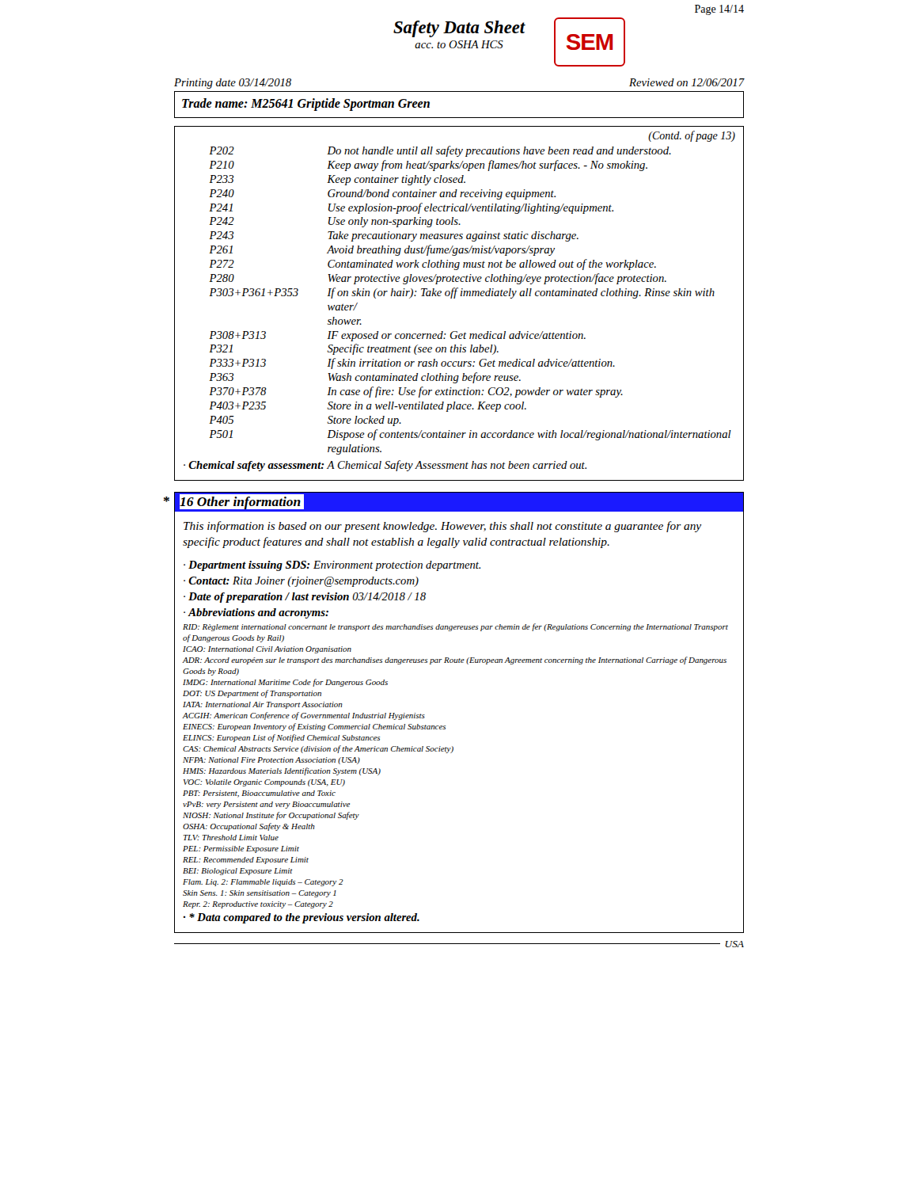Page 14/14
SEM
Safety Data Sheet
acc. to OSHA HCS
Printing date 03/14/2018 Reviewed on 12/06/2017
Trade name: M25641 Griptide Sportman Green
(Contd. of page 13)
| P202 | Do not handle until all safety precautions have been read and understood. |
| P210 | Keep away from heat/sparks/open flames/hot surfaces. - No smoking. |
| P233 | Keep container tightly closed. |
| P240 | Ground/bond container and receiving equipment. |
| P241 | Use explosion-proof electrical/ventilating/lighting/equipment. |
| P242 | Use only non-sparking tools. |
| P243 | Take precautionary measures against static discharge. |
| P261 | Avoid breathing dust/fume/gas/mist/vapors/spray |
| P272 | Contaminated work clothing must not be allowed out of the workplace. |
| P280 | Wear protective gloves/protective clothing/eye protection/face protection. |
| P303+P361+P353 | If on skin (or hair): Take off immediately all contaminated clothing. Rinse skin with water/ shower. |
| P308+P313 | IF exposed or concerned: Get medical advice/attention. |
| P321 | Specific treatment (see on this label). |
| P333+P313 | If skin irritation or rash occurs: Get medical advice/attention. |
| P363 | Wash contaminated clothing before reuse. |
| P370+P378 | In case of fire: Use for extinction: CO2, powder or water spray. |
| P403+P235 | Store in a well-ventilated place. Keep cool. |
| P405 | Store locked up. |
| P501 | Dispose of contents/container in accordance with local/regional/national/international regulations. |
· Chemical safety assessment: A Chemical Safety Assessment has not been carried out.
*
16 Other information
This information is based on our present knowledge. However, this shall not constitute a guarantee for any specific product features and shall not establish a legally valid contractual relationship.
· Department issuing SDS: Environment protection department.
· Contact: Rita Joiner (rjoiner@semproducts.com)
· Date of preparation / last revision 03/14/2018 / 18
· Abbreviations and acronyms:
RID: Règlement international concernant le transport des marchandises dangereuses par chemin de fer (Regulations Concerning the International Transport of Dangerous Goods by Rail)
ICAO: International Civil Aviation Organisation
ADR: Accord européen sur le transport des marchandises dangereuses par Route (European Agreement concerning the International Carriage of Dangerous Goods by Road)
IMDG: International Maritime Code for Dangerous Goods
DOT: US Department of Transportation
IATA: International Air Transport Association
ACGIH: American Conference of Governmental Industrial Hygienists
EINECS: European Inventory of Existing Commercial Chemical Substances
ELINCS: European List of Notified Chemical Substances
CAS: Chemical Abstracts Service (division of the American Chemical Society)
NFPA: National Fire Protection Association (USA)
HMIS: Hazardous Materials Identification System (USA)
VOC: Volatile Organic Compounds (USA, EU)
PBT: Persistent, Bioaccumulative and Toxic
vPvB: very Persistent and very Bioaccumulative
NIOSH: National Institute for Occupational Safety
OSHA: Occupational Safety & Health
TLV: Threshold Limit Value
PEL: Permissible Exposure Limit
REL: Recommended Exposure Limit
BEI: Biological Exposure Limit
Flam. Liq. 2: Flammable liquids – Category 2
Skin Sens. 1: Skin sensitisation – Category 1
Repr. 2: Reproductive toxicity – Category 2
· * Data compared to the previous version altered.
USA